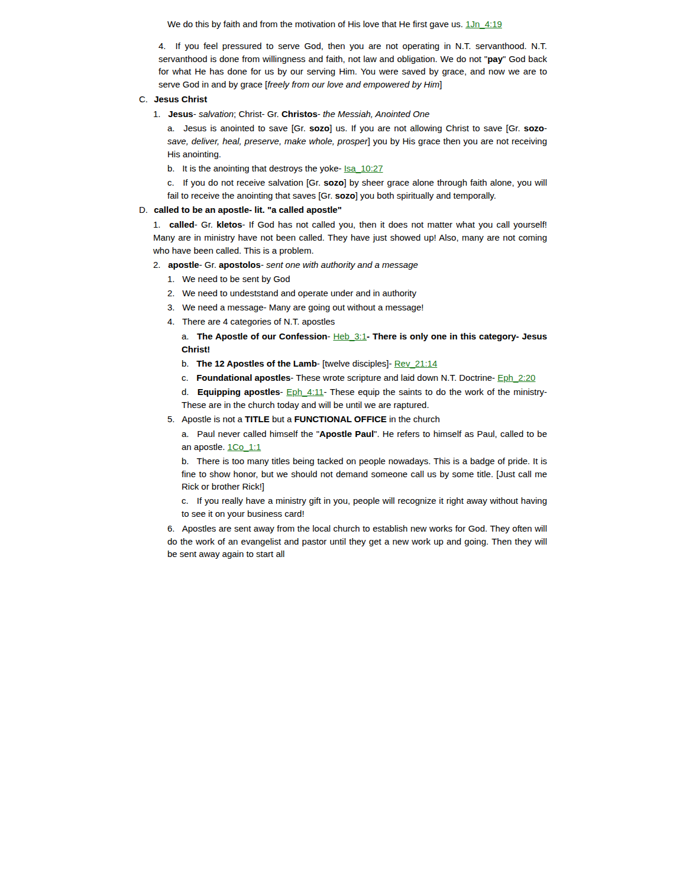We do this by faith and from the motivation of His love that He first gave us. 1Jn_4:19
4. If you feel pressured to serve God, then you are not operating in N.T. servanthood. N.T. servanthood is done from willingness and faith, not law and obligation. We do not "pay" God back for what He has done for us by our serving Him. You were saved by grace, and now we are to serve God in and by grace [freely from our love and empowered by Him]
C. Jesus Christ
1. Jesus- salvation; Christ- Gr. Christos- the Messiah, Anointed One
a. Jesus is anointed to save [Gr. sozo] us. If you are not allowing Christ to save [Gr. sozo- save, deliver, heal, preserve, make whole, prosper] you by His grace then you are not receiving His anointing.
b. It is the anointing that destroys the yoke- Isa_10:27
c. If you do not receive salvation [Gr. sozo] by sheer grace alone through faith alone, you will fail to receive the anointing that saves [Gr. sozo] you both spiritually and temporally.
D. called to be an apostle- lit. "a called apostle"
1. called- Gr. kletos- If God has not called you, then it does not matter what you call yourself! Many are in ministry have not been called. They have just showed up! Also, many are not coming who have been called. This is a problem.
2. apostle- Gr. apostolos- sent one with authority and a message
1. We need to be sent by God
2. We need to undeststand and operate under and in authority
3. We need a message- Many are going out without a message!
4. There are 4 categories of N.T. apostles
a. The Apostle of our Confession- Heb_3:1- There is only one in this category- Jesus Christ!
b. The 12 Apostles of the Lamb- [twelve disciples]- Rev_21:14
c. Foundational apostles- These wrote scripture and laid down N.T. Doctrine- Eph_2:20
d. Equipping apostles- Eph_4:11- These equip the saints to do the work of the ministry- These are in the church today and will be until we are raptured.
5. Apostle is not a TITLE but a FUNCTIONAL OFFICE in the church
a. Paul never called himself the "Apostle Paul". He refers to himself as Paul, called to be an apostle. 1Co_1:1
b. There is too many titles being tacked on people nowadays. This is a badge of pride. It is fine to show honor, but we should not demand someone call us by some title. [Just call me Rick or brother Rick!]
c. If you really have a ministry gift in you, people will recognize it right away without having to see it on your business card!
6. Apostles are sent away from the local church to establish new works for God. They often will do the work of an evangelist and pastor until they get a new work up and going. Then they will be sent away again to start all